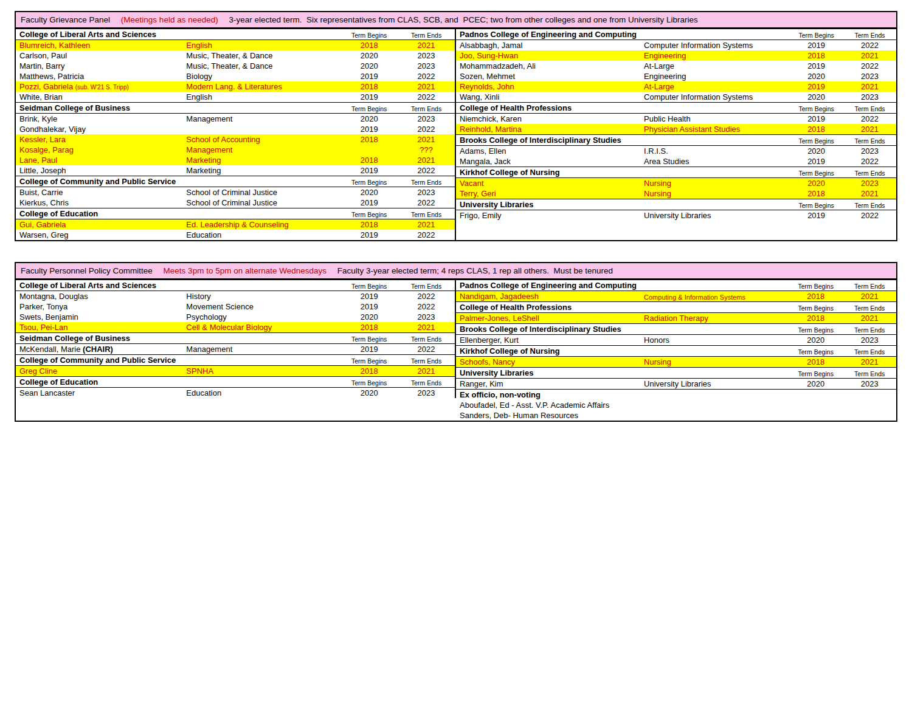Faculty Grievance Panel (Meetings held as needed) 3-year elected term. Six representatives from CLAS, SCB, and PCEC; two from other colleges and one from University Libraries
| College of Liberal Arts and Sciences | | Term Begins | Term Ends |
| Blumreich, Kathleen | English | 2018 | 2021 |
| Carlson, Paul | Music, Theater, & Dance | 2020 | 2023 |
| Martin, Barry | Music, Theater, & Dance | 2020 | 2023 |
| Matthews, Patricia | Biology | 2019 | 2022 |
| Pozzi, Gabriela (sub. W'21 S. Tripp) | Modern Lang. & Literatures | 2018 | 2021 |
| White, Brian | English | 2019 | 2022 |
| Seidman College of Business | | Term Begins | Term Ends |
| Brink, Kyle | Management | 2020 | 2023 |
| Gondhalekar, Vijay | | 2019 | 2022 |
| Kessler, Lara | School of Accounting | 2018 | 2021 |
| Kosalge, Parag | Management | | ??? |
| Lane, Paul | Marketing | 2018 | 2021 |
| Little, Joseph | Marketing | 2019 | 2022 |
| College of Community and Public Service | | Term Begins | Term Ends |
| Buist, Carrie | School of Criminal Justice | 2020 | 2023 |
| Kierkus, Chris | School of Criminal Justice | 2019 | 2022 |
| College of Education | | Term Begins | Term Ends |
| Gui, Gabriela | Ed. Leadership & Counseling | 2018 | 2021 |
| Warsen, Greg | Education | 2019 | 2022 |
| Padnos College of Engineering and Computing | | Term Begins | Term Ends |
| Alsabbagh, Jamal | Computer Information Systems | 2019 | 2022 |
| Joo, Sung-Hwan | Engineering | 2018 | 2021 |
| Mohammadzadeh, Ali | At-Large | 2019 | 2022 |
| Sozen, Mehmet | Engineering | 2020 | 2023 |
| Reynolds, John | At-Large | 2019 | 2021 |
| Wang, Xinli | Computer Information Systems | 2020 | 2023 |
| College of Health Professions | | Term Begins | Term Ends |
| Niemchick, Karen | Public Health | 2019 | 2022 |
| Reinhold, Martina | Physician Assistant Studies | 2018 | 2021 |
| Brooks College of Interdisciplinary Studies | | Term Begins | Term Ends |
| Adams, Ellen | I.R.I.S. | 2020 | 2023 |
| Mangala, Jack | Area Studies | 2019 | 2022 |
| Kirkhof College of Nursing | | Term Begins | Term Ends |
| Vacant | Nursing | 2020 | 2023 |
| Terry, Geri | Nursing | 2018 | 2021 |
| University Libraries | | Term Begins | Term Ends |
| Frigo, Emily | University Libraries | 2019 | 2022 |
Faculty Personnel Policy Committee Meets 3pm to 5pm on alternate Wednesdays Faculty 3-year elected term; 4 reps CLAS, 1 rep all others. Must be tenured
| College of Liberal Arts and Sciences | | Term Begins | Term Ends |
| Montagna, Douglas | History | 2019 | 2022 |
| Parker, Tonya | Movement Science | 2019 | 2022 |
| Swets, Benjamin | Psychology | 2020 | 2023 |
| Tsou, Pei-Lan | Cell & Molecular Biology | 2018 | 2021 |
| Seidman College of Business | | Term Begins | Term Ends |
| McKendall, Marie (CHAIR) | Management | 2019 | 2022 |
| College of Community and Public Service | | Term Begins | Term Ends |
| Greg Cline | SPNHA | 2018 | 2021 |
| College of Education | | Term Begins | Term Ends |
| Sean Lancaster | Education | 2020 | 2023 |
| Padnos College of Engineering and Computing | | Term Begins | Term Ends |
| Nandigam, Jagadeesh | Computing & Information Systems | 2018 | 2021 |
| College of Health Professions | | Term Begins | Term Ends |
| Palmer-Jones, LeShell | Radiation Therapy | 2018 | 2021 |
| Brooks College of Interdisciplinary Studies | | Term Begins | Term Ends |
| Ellenberger, Kurt | Honors | 2020 | 2023 |
| Kirkhof College of Nursing | | Term Begins | Term Ends |
| Schoofs, Nancy | Nursing | 2018 | 2021 |
| University Libraries | | Term Begins | Term Ends |
| Ranger, Kim | University Libraries | 2020 | 2023 |
| Ex officio, non-voting |
| Aboufadel, Ed - Asst. V.P. Academic Affairs |
| Sanders, Deb- Human Resources |